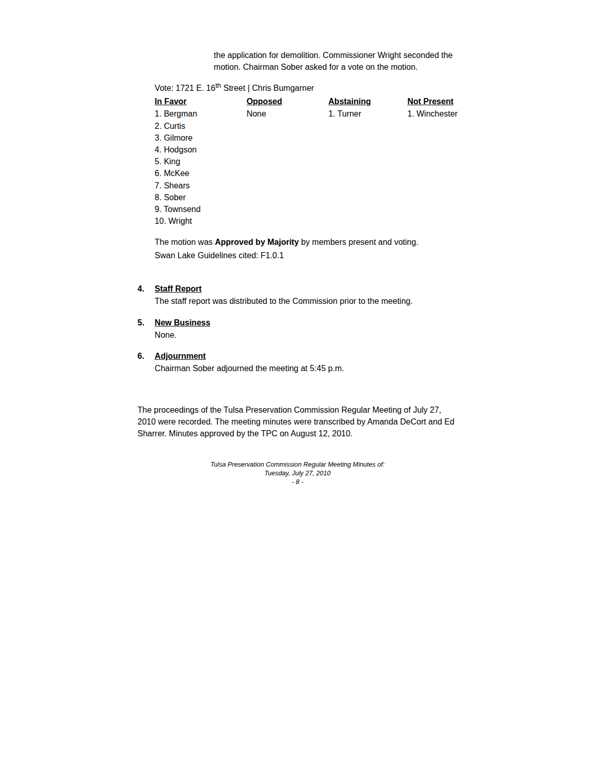the application for demolition. Commissioner Wright seconded the motion. Chairman Sober asked for a vote on the motion.
Vote: 1721 E. 16th Street | Chris Bumgarner
| In Favor | Opposed | Abstaining | Not Present |
| --- | --- | --- | --- |
| 1. Bergman | None | 1. Turner | 1. Winchester |
| 2. Curtis | | | |
| 3. Gilmore | | | |
| 4. Hodgson | | | |
| 5. King | | | |
| 6. McKee | | | |
| 7. Shears | | | |
| 8. Sober | | | |
| 9. Townsend | | | |
| 10. Wright | | | |
The motion was Approved by Majority by members present and voting.
Swan Lake Guidelines cited: F1.0.1
Staff Report
The staff report was distributed to the Commission prior to the meeting.
New Business
None.
Adjournment
Chairman Sober adjourned the meeting at 5:45 p.m.
The proceedings of the Tulsa Preservation Commission Regular Meeting of July 27, 2010 were recorded. The meeting minutes were transcribed by Amanda DeCort and Ed Sharrer. Minutes approved by the TPC on August 12, 2010.
Tulsa Preservation Commission Regular Meeting Minutes of: Tuesday, July 27, 2010 - 8 -